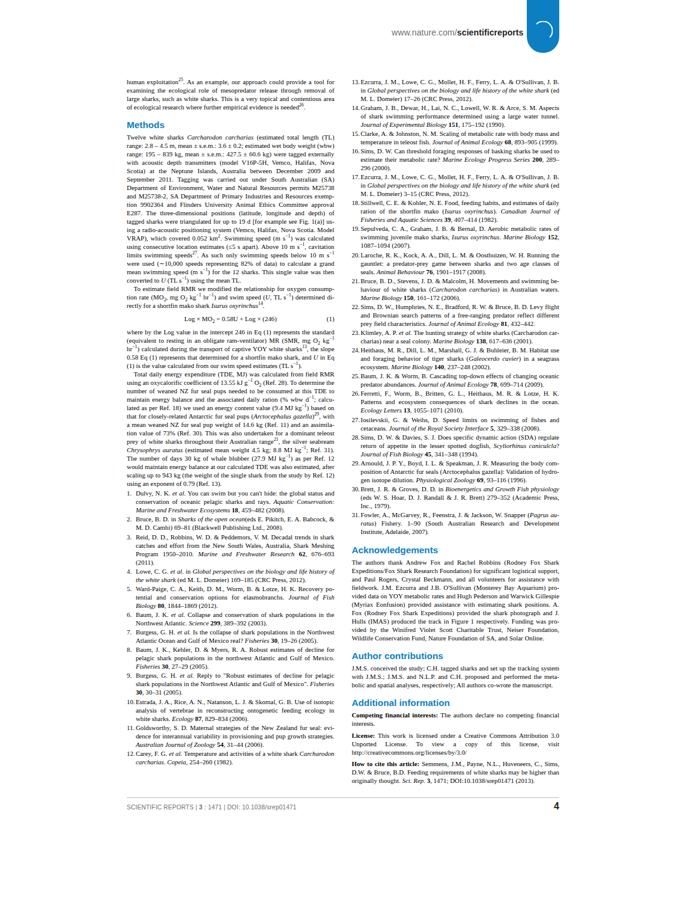www.nature.com/scientificreports
human exploitation25. As an example, our approach could provide a tool for examining the ecological role of mesopredator release through removal of large sharks, such as white sharks. This is a very topical and contentious area of ecological research where further empirical evidence is needed26.
Methods
Twelve white sharks Carcharodon carcharias (estimated total length (TL) range: 2.8 – 4.5 m, mean ± s.e.m.: 3.6 ± 0.2; estimated wet body weight (wbw) range: 195 – 839 kg, mean ± s.e.m.: 427.5 ± 60.6 kg) were tagged externally with acoustic depth transmitters (model V16P-5H, Vemco, Halifax, Nova Scotia) at the Neptune Islands, Australia between December 2009 and September 2011. Tagging was carried out under South Australian (SA) Department of Environment, Water and Natural Resources permits M25738 and M25738-2, SA Department of Primary Industries and Resources exemption 9902364 and Flinders University Animal Ethics Committee approval E287. The three-dimensional positions (latitude, longitude and depth) of tagged sharks were triangulated for up to 19 d [for example see Fig. 1(a)] using a radio-acoustic positioning system (Vemco, Halifax, Nova Scotia. Model VRAP), which covered 0.052 km2. Swimming speed (m s−1) was calculated using consecutive location estimates (≤5 s apart). Above 10 m s−1, cavitation limits swimming speeds27. As such only swimming speeds below 10 m s−1 were used (∼10,000 speeds representing 82% of data) to calculate a grand mean swimming speed (m s−1) for the 12 sharks. This single value was then converted to U (TL s−1) using the mean TL.
To estimate field RMR we modified the relationship for oxygen consumption rate (MO2, mg O2 kg−1 hr−1) and swim speed (U, TL s−1) determined directly for a shortfin mako shark Isurus oxyrinchus14.
Log × MO2 = 0.58U + Log × (246) (1)
where by the Log value in the intercept 246 in Eq (1) represents the standard (equivalent to resting in an obligate ram-ventilator) MR (SMR, mg O2 kg−1 hr−1) calculated during the transport of captive YOY white sharks13, the slope 0.58 Eq (1) represents that determined for a shortfin mako shark, and U in Eq (1) is the value calculated from our swim speed estimates (TL s−1).
Total daily energy expenditure (TDE, MJ) was calculated from field RMR using an oxycalorific coefficient of 13.55 kJ g−1 O2 (Ref. 28). To determine the number of weaned NZ fur seal pups needed to be consumed at this TDE to maintain energy balance and the associated daily ration (% wbw d−1; calculated as per Ref. 18) we used an energy content value (9.4 MJ kg−1) based on that for closely-related Antarctic fur seal pups (Arctocephalus gazella)29, with a mean weaned NZ fur seal pup weight of 14.6 kg (Ref. 11) and an assimilation value of 73% (Ref. 30). This was also undertaken for a dominant teleost prey of white sharks throughout their Australian range21, the silver seabream Chrysophrys auratus (estimated mean weight 4.5 kg; 8.8 MJ kg−1; Ref. 31). The number of days 30 kg of whale blubber (27.9 MJ kg−1) as per Ref. 12 would maintain energy balance at our calculated TDE was also estimated, after scaling up to 943 kg (the weight of the single shark from the study by Ref. 12) using an exponent of 0.79 (Ref. 13).
Dulvy, N. K. et al. You can swim but you can't hide: the global status and conservation of oceanic pelagic sharks and rays. Aquatic Conservation: Marine and Freshwater Ecosystems 18, 459–482 (2008).
Bruce, B. D. in Sharks of the open ocean(eds E. Pikitch, E. A. Babcock, & M. D. Camhi) 69–81 (Blackwell Publishing Ltd., 2008).
Reid, D. D., Robbins, W. D. & Peddemors, V. M. Decadal trends in shark catches and effort from the New South Wales, Australia, Shark Meshing Program 1950–2010. Marine and Freshwater Research 62, 676–693 (2011).
Lowe, C. G. et al. in Global perspectives on the biology and life history of the white shark (ed M. L. Domeier) 169–185 (CRC Press, 2012).
Ward-Paige, C. A., Keith, D. M., Worm, B. & Lotze, H. K. Recovery potential and conservation options for elasmobranchs. Journal of Fish Biology 80, 1844–1869 (2012).
Baum, J. K. et al. Collapse and conservation of shark populations in the Northwest Atlantic. Science 299, 389–392 (2003).
Burgess, G. H. et al. Is the collapse of shark populations in the Northwest Atlantic Ocean and Gulf of Mexico real? Fisheries 30, 19–26 (2005).
Baum, J. K., Kehler, D. & Myers, R. A. Robust estimates of decline for pelagic shark populations in the northwest Atlantic and Gulf of Mexico. Fisheries 30, 27–29 (2005).
Burgess, G. H. et al. Reply to "Robust estimates of decline for pelagic shark populations in the Northwest Atlantic and Gulf of Mexico". Fisheries 30, 30–31 (2005).
Estrada, J. A., Rice, A. N., Natanson, L. J. & Skomal, G. B. Use of isotopic analysis of vertebrae in reconstructing ontogenetic feeding ecology in white sharks. Ecology 87, 829–834 (2006).
Goldsworthy, S. D. Maternal strategies of the New Zealand fur seal: evidence for interannual variability in provisioning and pup growth strategies. Australian Journal of Zoology 54, 31–44 (2006).
Carey, F. G. et al. Temperature and activities of a white shark Carcharodon carcharias. Copeia, 254–260 (1982).
Ezcurra, J. M., Lowe, C. G., Mollet, H. F., Ferry, L. A. & O'Sullivan, J. B. in Global perspectives on the biology and life history of the white shark (ed M. L. Domeier) 17–26 (CRC Press, 2012).
Graham, J. B., Dewar, H., Lai, N. C., Lowell, W. R. & Arce, S. M. Aspects of shark swimming performance determined using a large water tunnel. Journal of Experimental Biology 151, 175–192 (1990).
Clarke, A. & Johnston, N. M. Scaling of metabolic rate with body mass and temperature in teleost fish. Journal of Animal Ecology 68, 893–905 (1999).
Sims, D. W. Can threshold foraging responses of basking sharks be used to estimate their metabolic rate? Marine Ecology Progress Series 200, 289–296 (2000).
Ezcurra, J. M., Lowe, C. G., Mollet, H. F., Ferry, L. A. & O'Sullivan, J. B. in Global perspectives on the biology and life history of the white shark (ed M. L. Domeier) 3–15 (CRC Press, 2012).
Stillwell, C. E. & Kohler, N. E. Food, feeding habits, and estimates of daily ration of the shortfin mako (Isurus oxyrinchus). Canadian Journal of Fisheries and Aquatic Sciences 39, 407–414 (1982).
Sepulveda, C. A., Graham, J. B. & Bernal, D. Aerobic metabolic rates of swimming juvenile mako sharks, Isurus oxyrinchus. Marine Biology 152, 1087–1094 (2007).
Laroche, R. K., Kock, A. A., Dill, L. M. & Oosthuizen, W. H. Running the gauntlet: a predator-prey game between sharks and two age classes of seals. Animal Behaviour 76, 1901–1917 (2008).
Bruce, B. D., Stevens, J. D. & Malcolm, H. Movements and swimming behaviour of white sharks (Carcharodon carcharias) in Australian waters. Marine Biology 150, 161–172 (2006).
Sims, D. W., Humphries, N. E., Bradford, R. W. & Bruce, B. D. Levy flight and Brownian search patterns of a free-ranging predator reflect different prey field characteristics. Journal of Animal Ecology 81, 432–442.
Klimley, A. P. et al. The hunting strategy of white sharks (Carcharodon carcharias) near a seal colony. Marine Biology 138, 617–636 (2001).
Heithaus, M. R., Dill, L. M., Marshall, G. J. & Buhleier, B. M. Habitat use and foraging behavior of tiger sharks (Galeocerdo cuvier) in a seagrass ecosystem. Marine Biology 140, 237–248 (2002).
Baum, J. K. & Worm, B. Cascading top-down effects of changing oceanic predator abundances. Journal of Animal Ecology 78, 699–714 (2009).
Ferretti, F., Worm, B., Britten, G. L., Heithaus, M. R. & Lotze, H. K. Patterns and ecosystem consequences of shark declines in the ocean. Ecology Letters 13, 1055–1071 (2010).
Iosilevskii, G. & Weihs, D. Speed limits on swimming of fishes and cetaceans. Journal of the Royal Society Interface 5, 329–338 (2008).
Sims, D. W. & Davies, S. J. Does specific dynamic action (SDA) regulate return of appetite in the lesser spotted dogfish, Scyliorhinus caniculcla? Journal of Fish Biology 45, 341–348 (1994).
Arnould, J. P. Y., Boyd, I. L. & Speakman, J. R. Measuring the body composition of Antarctic fur seals (Arctocephalus gazella): Validation of hydrogen isotope dilution. Physiological Zoology 69, 93–116 (1996).
Brett, J. R. & Groves, D. D. in Bioenergetics and Growth Fish physiology (eds W. S. Hoar, D. J. Randall & J. R. Brett) 279–352 (Academic Press, Inc., 1979).
Fowler, A., McGarvey, R., Feenstra, J. & Jackson, W. Snapper (Pagrus auratus) Fishery. 1–90 (South Australian Research and Development Institute, Adelaide, 2007).
Acknowledgements
The authors thank Andrew Fox and Rachel Robbins (Rodney Fox Shark Expeditions/Fox Shark Research Foundation) for significant logistical support, and Paul Rogers, Crystal Beckmann, and all volunteers for assistance with fieldwork. J.M. Ezcurra and J.B. O'Sullivan (Monterey Bay Aquarium) provided data on YOY metabolic rates and Hugh Pederson and Warwick Gillespie (Myriax Eonfusion) provided assistance with estimating shark positions. A. Fox (Rodney Fox Shark Expeditions) provided the shark photograph and J. Hulls (IMAS) produced the track in Figure 1 respectively. Funding was provided by the Winifred Violet Scott Charitable Trust, Neiser Foundation, Wildlife Conservation Fund, Nature Foundation of SA, and Solar Online.
Author contributions
J.M.S. conceived the study; C.H. tagged sharks and set up the tracking system with J.M.S.; J.M.S. and N.L.P. and C.H. proposed and performed the metabolic and spatial analyses, respectively; All authors co-wrote the manuscript.
Additional information
Competing financial interests: The authors declare no competing financial interests.
License: This work is licensed under a Creative Commons Attribution 3.0 Unported License. To view a copy of this license, visit http://creativecommons.org/licenses/by/3.0/
How to cite this article: Semmens, J.M., Payne, N.L., Huveneers, C., Sims, D.W. & Bruce, B.D. Feeding requirements of white sharks may be higher than originally thought. Sci. Rep. 3, 1471; DOI:10.1038/srep01471 (2013).
SCIENTIFIC REPORTS | 3 : 1471 | DOI: 10.1038/srep01471
4